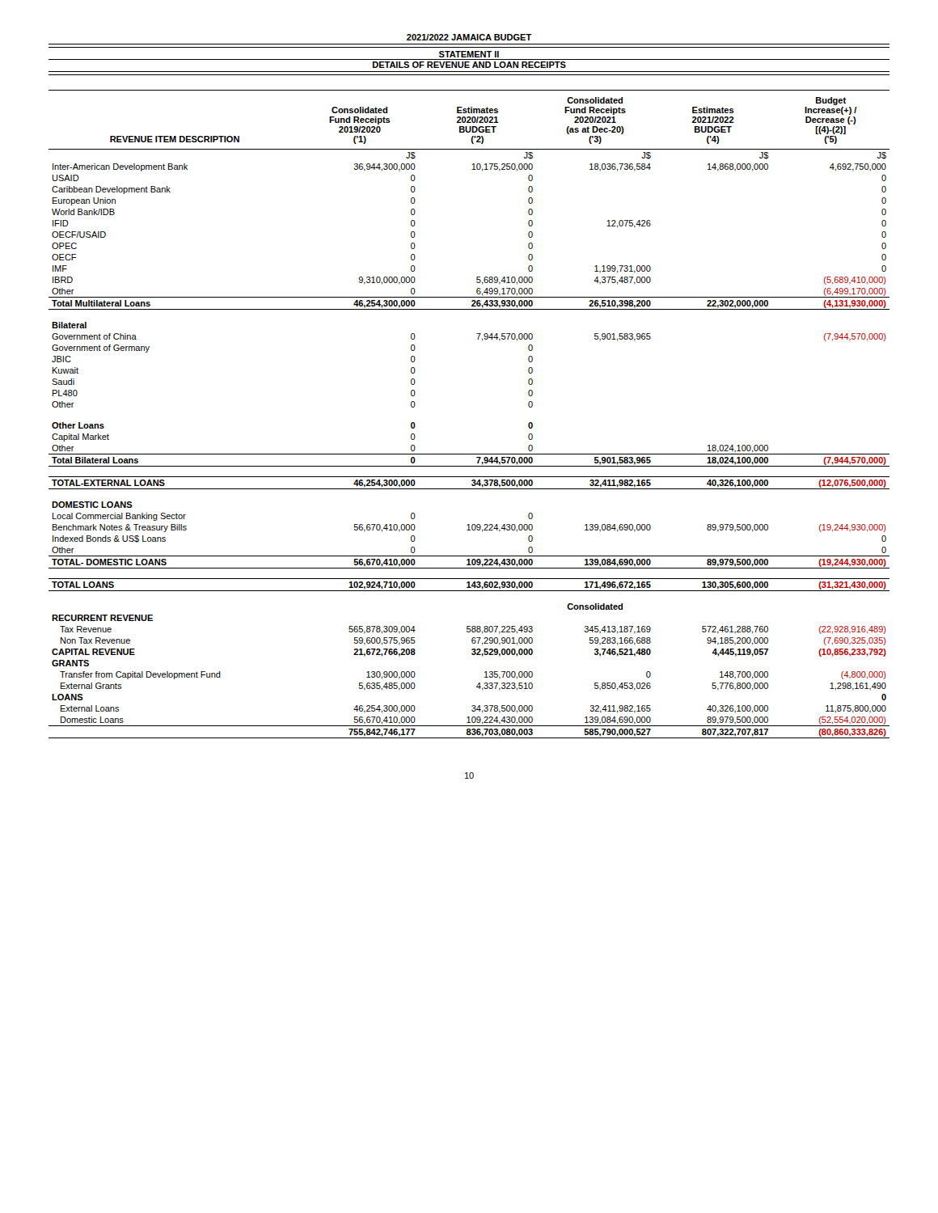2021/2022 JAMAICA BUDGET
STATEMENT II
DETAILS OF REVENUE AND LOAN RECEIPTS
| REVENUE ITEM DESCRIPTION | Consolidated Fund Receipts 2019/2020 ('1) | Estimates 2020/2021 BUDGET ('2) | Consolidated Fund Receipts 2020/2021 (as at Dec-20) ('3) | Estimates 2021/2022 BUDGET ('4) | Budget Increase(+) / Decrease (-) [(4)-(2)] ('5) |
| --- | --- | --- | --- | --- | --- |
| | J$ | J$ | J$ | J$ | J$ |
| Inter-American Development Bank | 36,944,300,000 | 10,175,250,000 | 18,036,736,584 | 14,868,000,000 | 4,692,750,000 |
| USAID | 0 | 0 | | | 0 |
| Caribbean Development Bank | 0 | 0 | | | 0 |
| European Union | 0 | 0 | | | 0 |
| World Bank/IDB | 0 | 0 | | | 0 |
| IFID | 0 | 0 | 12,075,426 | | 0 |
| OECF/USAID | 0 | 0 | | | 0 |
| OPEC | 0 | 0 | | | 0 |
| OECF | 0 | 0 | | | 0 |
| IMF | 0 | 0 | 1,199,731,000 | | 0 |
| IBRD | 9,310,000,000 | 5,689,410,000 | 4,375,487,000 | | (5,689,410,000) |
| Other | 0 | 6,499,170,000 | | | (6,499,170,000) |
| Total Multilateral Loans | 46,254,300,000 | 26,433,930,000 | 26,510,398,200 | 22,302,000,000 | (4,131,930,000) |
| Bilateral | | | | | |
| Government of China | 0 | 7,944,570,000 | 5,901,583,965 | | (7,944,570,000) |
| Government of Germany | 0 | 0 | | | |
| JBIC | 0 | 0 | | | |
| Kuwait | 0 | 0 | | | |
| Saudi | 0 | 0 | | | |
| PL480 | 0 | 0 | | | |
| Other | 0 | 0 | | | |
| Other Loans | 0 | 0 | | | |
| Capital Market | 0 | 0 | | | |
| Other | 0 | 0 | | 18,024,100,000 | |
| Total Bilateral Loans | 0 | 7,944,570,000 | 5,901,583,965 | 18,024,100,000 | (7,944,570,000) |
| TOTAL-EXTERNAL LOANS | 46,254,300,000 | 34,378,500,000 | 32,411,982,165 | 40,326,100,000 | (12,076,500,000) |
| DOMESTIC LOANS | | | | | |
| Local Commercial Banking Sector | 0 | 0 | | | |
| Benchmark Notes & Treasury Bills | 56,670,410,000 | 109,224,430,000 | 139,084,690,000 | 89,979,500,000 | (19,244,930,000) |
| Indexed Bonds & US$ Loans | 0 | 0 | | | 0 |
| Other | 0 | 0 | | | 0 |
| TOTAL- DOMESTIC LOANS | 56,670,410,000 | 109,224,430,000 | 139,084,690,000 | 89,979,500,000 | (19,244,930,000) |
| TOTAL LOANS | 102,924,710,000 | 143,602,930,000 | 171,496,672,165 | 130,305,600,000 | (31,321,430,000) |
| | | | Consolidated | | |
| RECURRENT REVENUE | | | | | |
| Tax Revenue | 565,878,309,004 | 588,807,225,493 | 345,413,187,169 | 572,461,288,760 | (22,928,916,489) |
| Non Tax Revenue | 59,600,575,965 | 67,290,901,000 | 59,283,166,688 | 94,185,200,000 | (7,690,325,035) |
| CAPITAL REVENUE | 21,672,766,208 | 32,529,000,000 | 3,746,521,480 | 4,445,119,057 | (10,856,233,792) |
| GRANTS | | | | | |
| Transfer from Capital Development Fund | 130,900,000 | 135,700,000 | 0 | 148,700,000 | (4,800,000) |
| External Grants | 5,635,485,000 | 4,337,323,510 | 5,850,453,026 | 5,776,800,000 | 1,298,161,490 |
| LOANS | | | | | 0 |
| External Loans | 46,254,300,000 | 34,378,500,000 | 32,411,982,165 | 40,326,100,000 | 11,875,800,000 |
| Domestic Loans | 56,670,410,000 | 109,224,430,000 | 139,084,690,000 | 89,979,500,000 | (52,554,020,000) |
| | 755,842,746,177 | 836,703,080,003 | 585,790,000,527 | 807,322,707,817 | (80,860,333,826) |
10